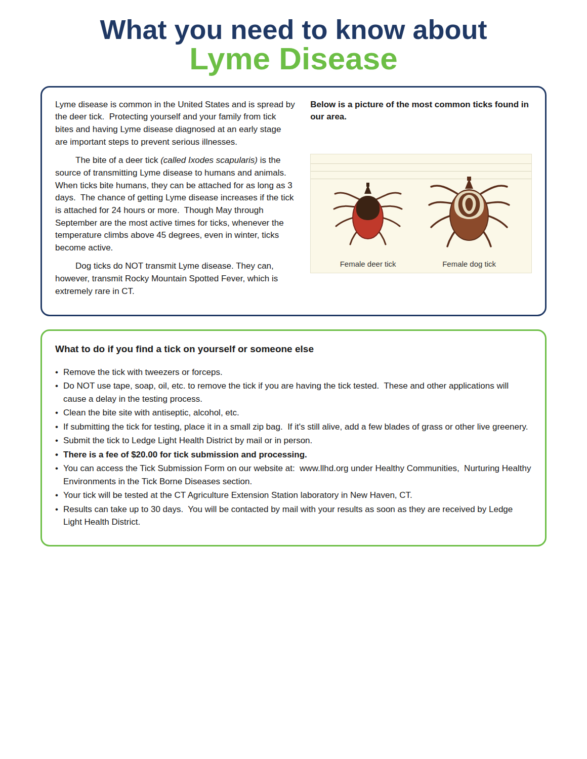What you need to know about Lyme Disease
Lyme disease is common in the United States and is spread by the deer tick. Protecting yourself and your family from tick bites and having Lyme disease diagnosed at an early stage are important steps to prevent serious illnesses.
The bite of a deer tick (called Ixodes scapularis) is the source of transmitting Lyme disease to humans and animals. When ticks bite humans, they can be attached for as long as 3 days. The chance of getting Lyme disease increases if the tick is attached for 24 hours or more. Though May through September are the most active times for ticks, whenever the temperature climbs above 45 degrees, even in winter, ticks become active.
Dog ticks do NOT transmit Lyme disease. They can, however, transmit Rocky Mountain Spotted Fever, which is extremely rare in CT.
Below is a picture of the most common ticks found in our area.
Female deer tick
Female dog tick
What to do if you find a tick on yourself or someone else
Remove the tick with tweezers or forceps.
Do NOT use tape, soap, oil, etc. to remove the tick if you are having the tick tested. These and other applications will cause a delay in the testing process.
Clean the bite site with antiseptic, alcohol, etc.
If submitting the tick for testing, place it in a small zip bag. If it's still alive, add a few blades of grass or other live greenery.
Submit the tick to Ledge Light Health District by mail or in person.
There is a fee of $20.00 for tick submission and processing.
You can access the Tick Submission Form on our website at: www.llhd.org under Healthy Communities, Nurturing Healthy Environments in the Tick Borne Diseases section.
Your tick will be tested at the CT Agriculture Extension Station laboratory in New Haven, CT.
Results can take up to 30 days. You will be contacted by mail with your results as soon as they are received by Ledge Light Health District.